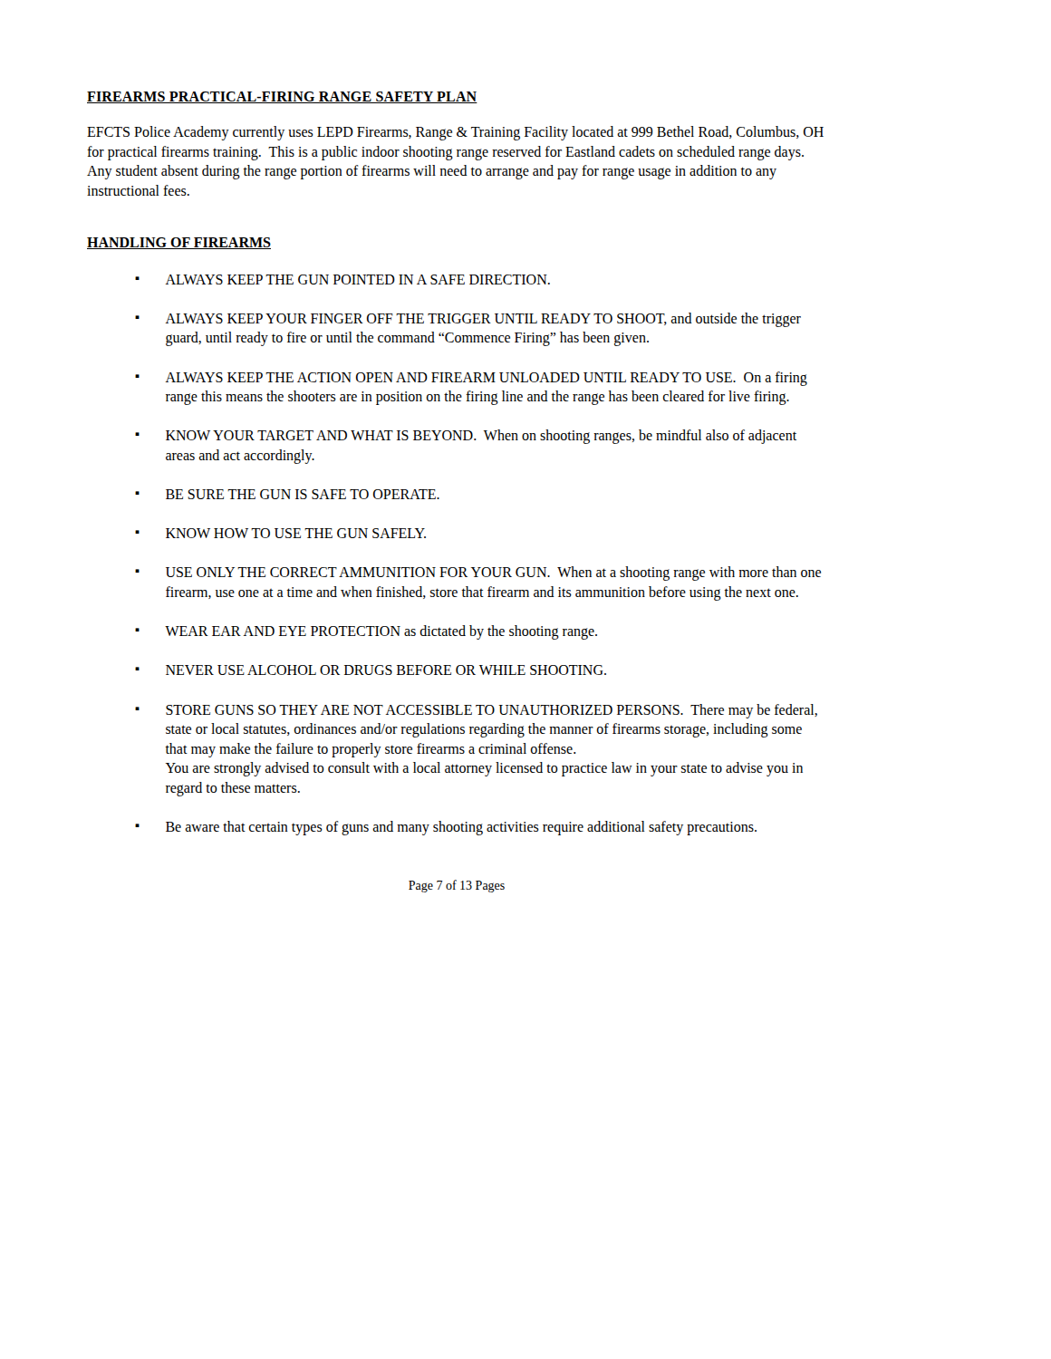FIREARMS PRACTICAL-FIRING RANGE SAFETY PLAN
EFCTS Police Academy currently uses LEPD Firearms, Range & Training Facility located at 999 Bethel Road, Columbus, OH for practical firearms training. This is a public indoor shooting range reserved for Eastland cadets on scheduled range days. Any student absent during the range portion of firearms will need to arrange and pay for range usage in addition to any instructional fees.
HANDLING OF FIREARMS
ALWAYS KEEP THE GUN POINTED IN A SAFE DIRECTION.
ALWAYS KEEP YOUR FINGER OFF THE TRIGGER UNTIL READY TO SHOOT, and outside the trigger guard, until ready to fire or until the command “Commence Firing” has been given.
ALWAYS KEEP THE ACTION OPEN AND FIREARM UNLOADED UNTIL READY TO USE. On a firing range this means the shooters are in position on the firing line and the range has been cleared for live firing.
KNOW YOUR TARGET AND WHAT IS BEYOND. When on shooting ranges, be mindful also of adjacent areas and act accordingly.
BE SURE THE GUN IS SAFE TO OPERATE.
KNOW HOW TO USE THE GUN SAFELY.
USE ONLY THE CORRECT AMMUNITION FOR YOUR GUN. When at a shooting range with more than one firearm, use one at a time and when finished, store that firearm and its ammunition before using the next one.
WEAR EAR AND EYE PROTECTION as dictated by the shooting range.
NEVER USE ALCOHOL OR DRUGS BEFORE OR WHILE SHOOTING.
STORE GUNS SO THEY ARE NOT ACCESSIBLE TO UNAUTHORIZED PERSONS. There may be federal, state or local statutes, ordinances and/or regulations regarding the manner of firearms storage, including some that may make the failure to properly store firearms a criminal offense.
You are strongly advised to consult with a local attorney licensed to practice law in your state to advise you in regard to these matters.
Be aware that certain types of guns and many shooting activities require additional safety precautions.
Page 7 of 13 Pages